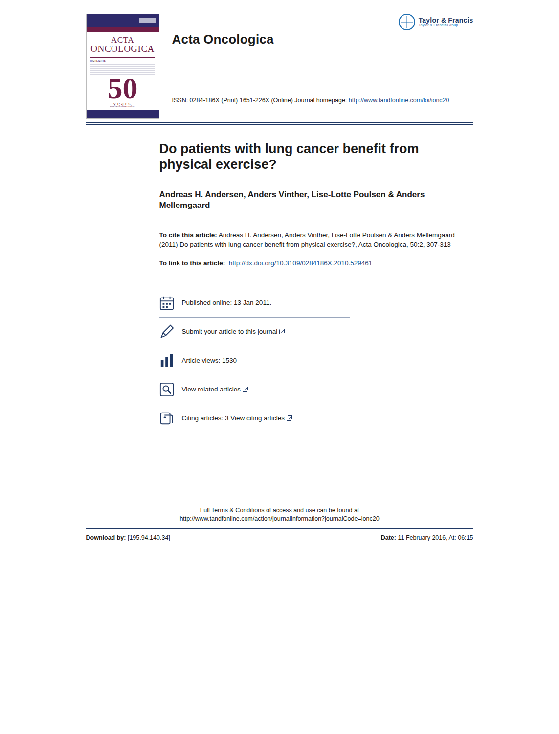ACTA ONCOLOGICA
Highlights
50years
www.tandfonline.com/ionc
Acta Oncologica
ISSN: 0284-186X (Print) 1651-226X (Online) Journal homepage: http://www.tandfonline.com/loi/ionc20
Taylor & Francis
Taylor & Francis Group
Do patients with lung cancer benefit from physical exercise?
Andreas H. Andersen, Anders Vinther, Lise-Lotte Poulsen & Anders Mellemgaard
To cite this article: Andreas H. Andersen, Anders Vinther, Lise-Lotte Poulsen & Anders Mellemgaard (2011) Do patients with lung cancer benefit from physical exercise?, Acta Oncologica, 50:2, 307-313
To link to this article: http://dx.doi.org/10.3109/0284186X.2010.529461
Published online: 13 Jan 2011.
Submit your article to this journal
Article views: 1530
View related articles
Citing articles: 3 View citing articles
Full Terms & Conditions of access and use can be found at
http://www.tandfonline.com/action/journalInformation?journalCode=ionc20
Download by: [195.94.140.34]
Date: 11 February 2016, At: 06:15